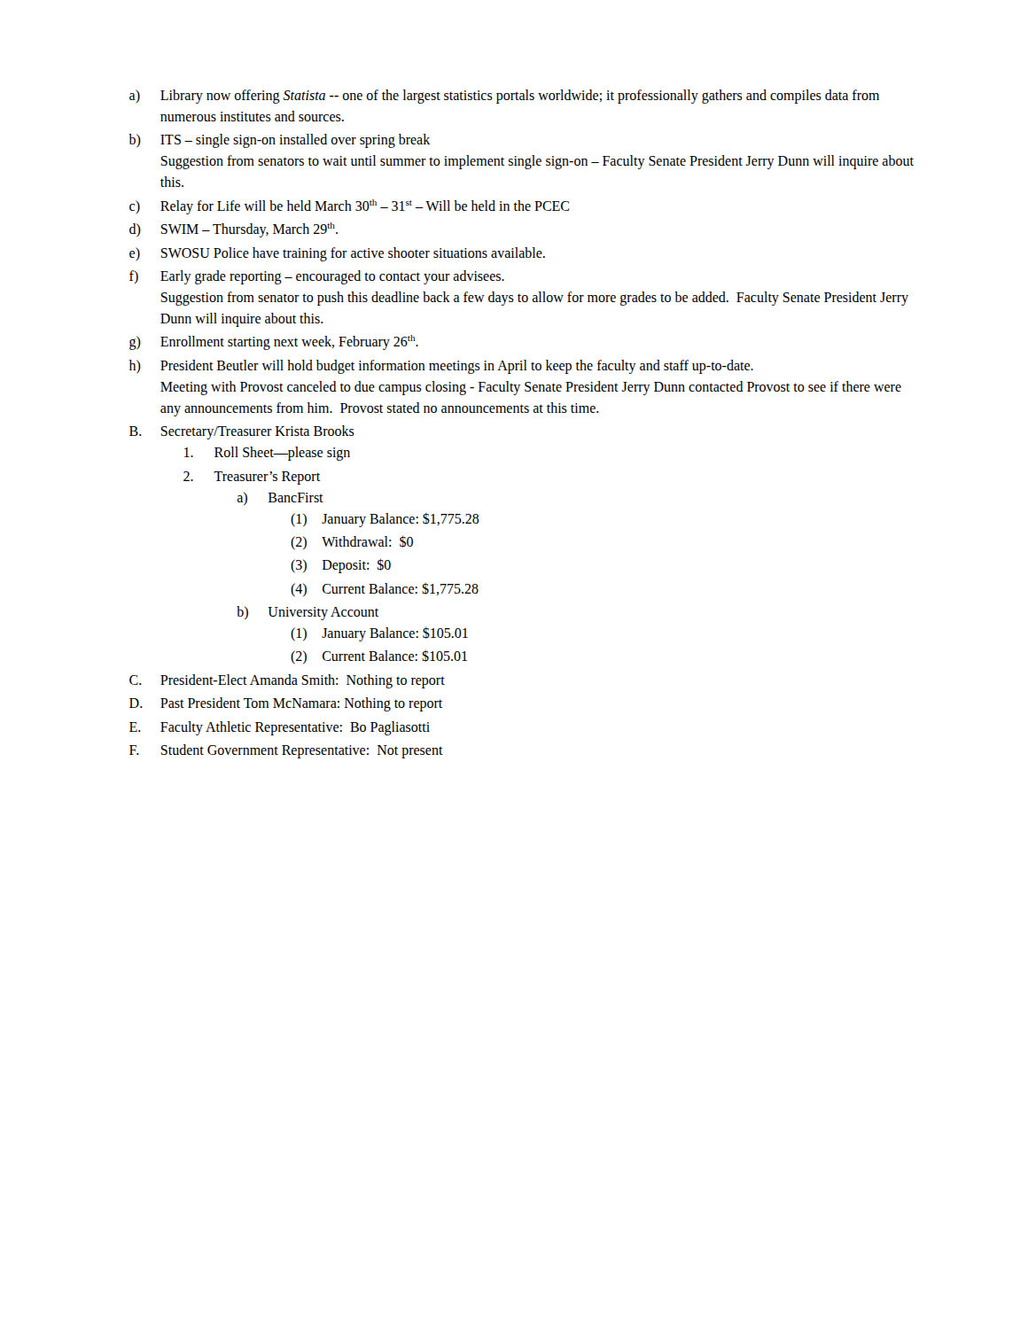a) Library now offering Statista -- one of the largest statistics portals worldwide; it professionally gathers and compiles data from numerous institutes and sources.
b) ITS – single sign-on installed over spring break Suggestion from senators to wait until summer to implement single sign-on – Faculty Senate President Jerry Dunn will inquire about this.
c) Relay for Life will be held March 30th – 31st – Will be held in the PCEC
d) SWIM – Thursday, March 29th.
e) SWOSU Police have training for active shooter situations available.
f) Early grade reporting – encouraged to contact your advisees. Suggestion from senator to push this deadline back a few days to allow for more grades to be added. Faculty Senate President Jerry Dunn will inquire about this.
g) Enrollment starting next week, February 26th.
h) President Beutler will hold budget information meetings in April to keep the faculty and staff up-to-date. Meeting with Provost canceled to due campus closing - Faculty Senate President Jerry Dunn contacted Provost to see if there were any announcements from him. Provost stated no announcements at this time.
B. Secretary/Treasurer Krista Brooks
1. Roll Sheet—please sign
2. Treasurer’s Report
a) BancFirst
(1) January Balance: $1,775.28
(2) Withdrawal: $0
(3) Deposit: $0
(4) Current Balance: $1,775.28
b) University Account
(1) January Balance: $105.01
(2) Current Balance: $105.01
C. President-Elect Amanda Smith: Nothing to report
D. Past President Tom McNamara: Nothing to report
E. Faculty Athletic Representative: Bo Pagliasotti
F. Student Government Representative: Not present